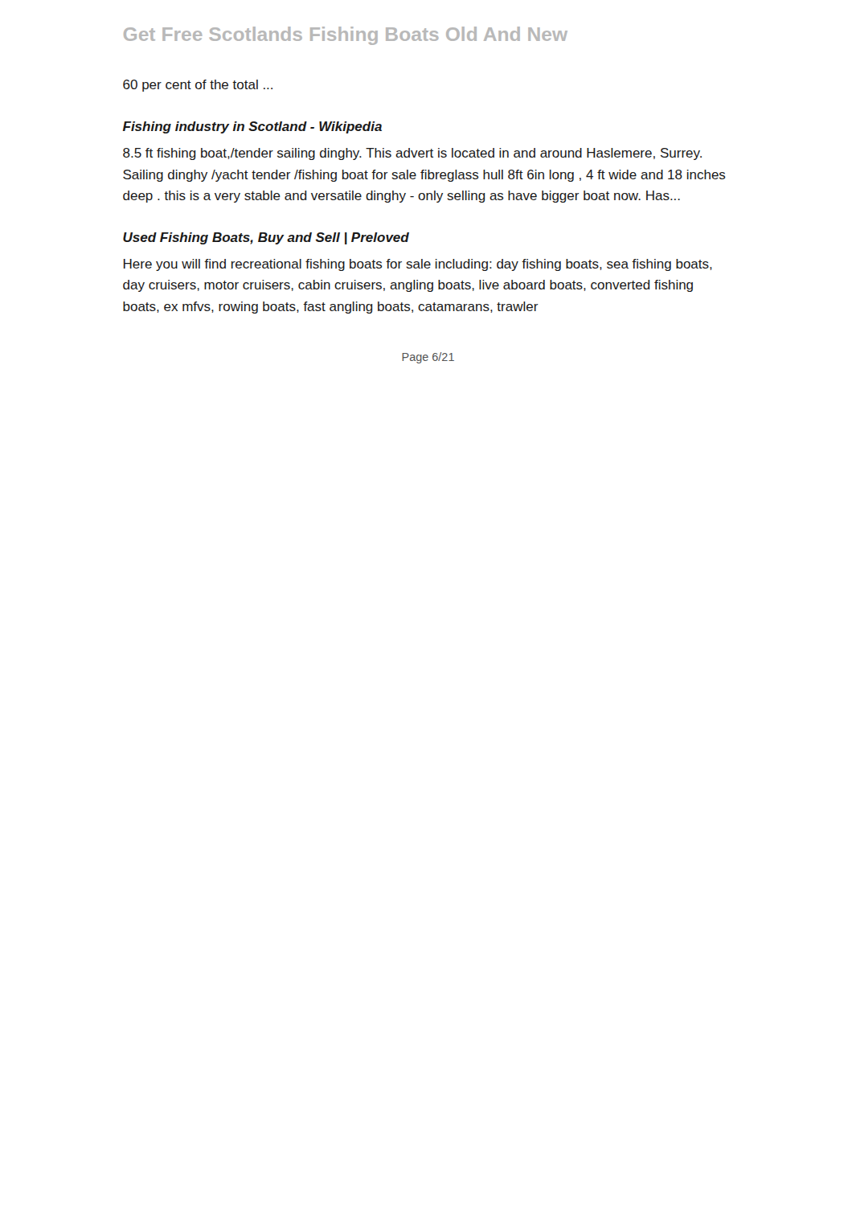Get Free Scotlands Fishing Boats Old And New
60 per cent of the total ...
Fishing industry in Scotland - Wikipedia
8.5 ft fishing boat,/tender sailing dinghy. This advert is located in and around Haslemere, Surrey. Sailing dinghy /yacht tender /fishing boat for sale fibreglass hull 8ft 6in long , 4 ft wide and 18 inches deep . this is a very stable and versatile dinghy - only selling as have bigger boat now. Has...
Used Fishing Boats, Buy and Sell | Preloved
Here you will find recreational fishing boats for sale including: day fishing boats, sea fishing boats, day cruisers, motor cruisers, cabin cruisers, angling boats, live aboard boats, converted fishing boats, ex mfvs, rowing boats, fast angling boats, catamarans, trawler
Page 6/21